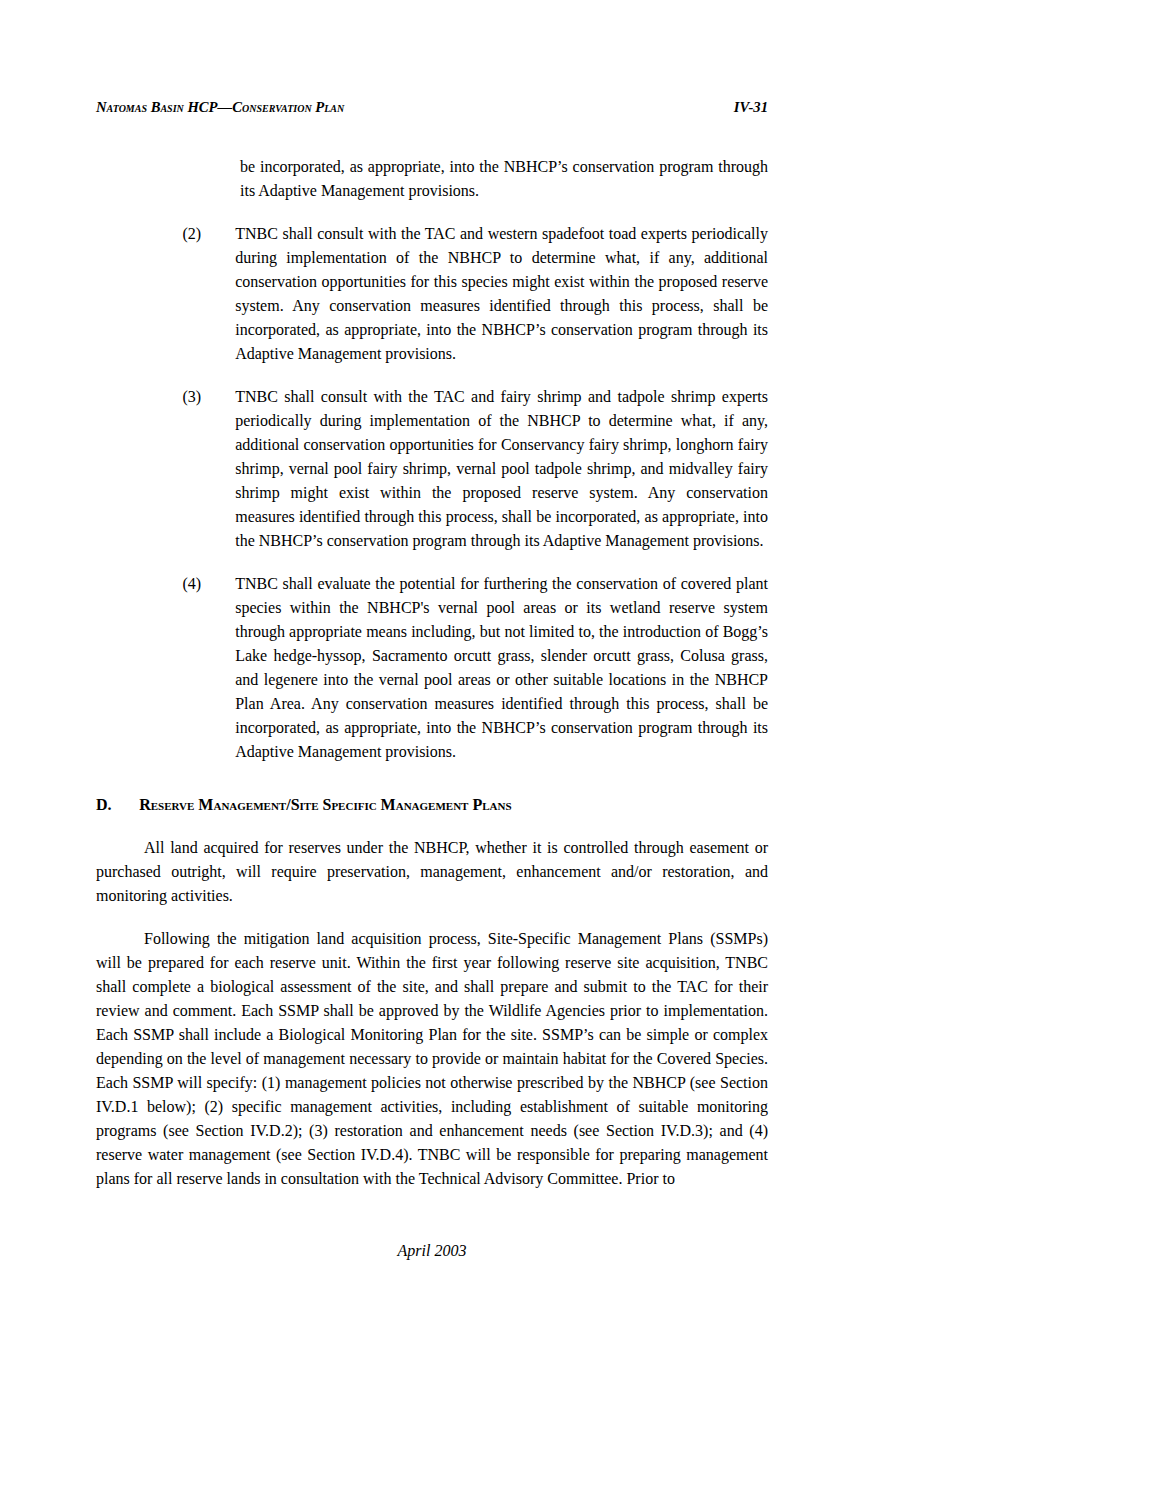Natomas Basin HCP—Conservation Plan IV-31
be incorporated, as appropriate, into the NBHCP’s conservation program through its Adaptive Management provisions.
(2) TNBC shall consult with the TAC and western spadefoot toad experts periodically during implementation of the NBHCP to determine what, if any, additional conservation opportunities for this species might exist within the proposed reserve system. Any conservation measures identified through this process, shall be incorporated, as appropriate, into the NBHCP’s conservation program through its Adaptive Management provisions.
(3) TNBC shall consult with the TAC and fairy shrimp and tadpole shrimp experts periodically during implementation of the NBHCP to determine what, if any, additional conservation opportunities for Conservancy fairy shrimp, longhorn fairy shrimp, vernal pool fairy shrimp, vernal pool tadpole shrimp, and midvalley fairy shrimp might exist within the proposed reserve system. Any conservation measures identified through this process, shall be incorporated, as appropriate, into the NBHCP’s conservation program through its Adaptive Management provisions.
(4) TNBC shall evaluate the potential for furthering the conservation of covered plant species within the NBHCP's vernal pool areas or its wetland reserve system through appropriate means including, but not limited to, the introduction of Bogg’s Lake hedge-hyssop, Sacramento orcutt grass, slender orcutt grass, Colusa grass, and legenere into the vernal pool areas or other suitable locations in the NBHCP Plan Area. Any conservation measures identified through this process, shall be incorporated, as appropriate, into the NBHCP’s conservation program through its Adaptive Management provisions.
D. Reserve Management/Site Specific Management Plans
All land acquired for reserves under the NBHCP, whether it is controlled through easement or purchased outright, will require preservation, management, enhancement and/or restoration, and monitoring activities.
Following the mitigation land acquisition process, Site-Specific Management Plans (SSMPs) will be prepared for each reserve unit. Within the first year following reserve site acquisition, TNBC shall complete a biological assessment of the site, and shall prepare and submit to the TAC for their review and comment. Each SSMP shall be approved by the Wildlife Agencies prior to implementation. Each SSMP shall include a Biological Monitoring Plan for the site. SSMP’s can be simple or complex depending on the level of management necessary to provide or maintain habitat for the Covered Species. Each SSMP will specify: (1) management policies not otherwise prescribed by the NBHCP (see Section IV.D.1 below); (2) specific management activities, including establishment of suitable monitoring programs (see Section IV.D.2); (3) restoration and enhancement needs (see Section IV.D.3); and (4) reserve water management (see Section IV.D.4). TNBC will be responsible for preparing management plans for all reserve lands in consultation with the Technical Advisory Committee. Prior to
April 2003